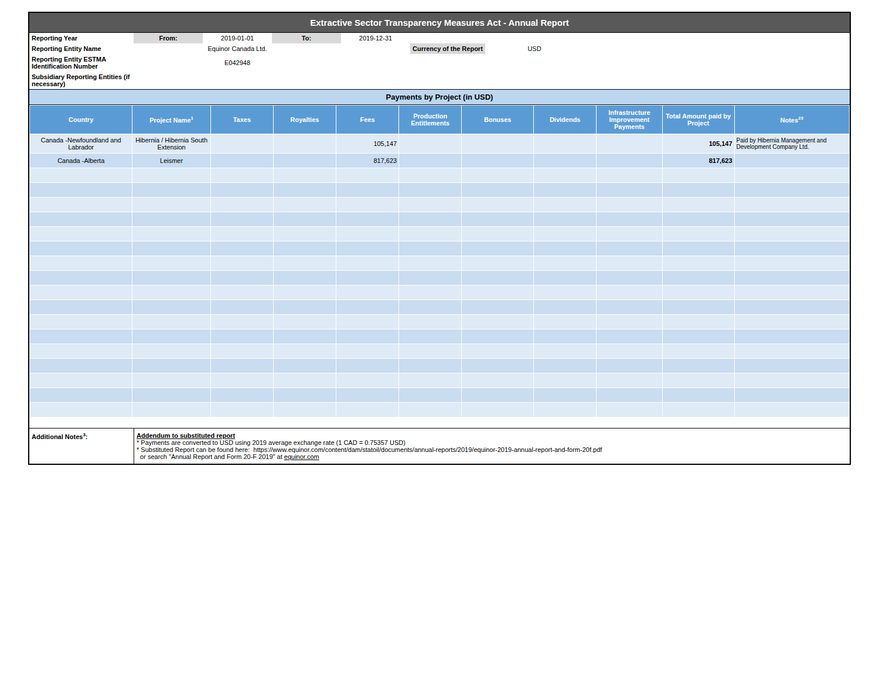Extractive Sector Transparency Measures Act - Annual Report
| Reporting Year | From: | 2019-01-01 | To: | 2019-12-31 | | | |
| Reporting Entity Name | Equinor Canada Ltd. | | Currency of the Report | USD | |
| Reporting Entity ESTMA Identification Number | E042948 | | | | |
| Subsidiary Reporting Entities (if necessary) | | | | | |
Payments by Project (in USD)
| Country | Project Name 1 | Taxes | Royalties | Fees | Production Entitlements | Bonuses | Dividends | Infrastructure Improvement Payments | Total Amount paid by Project | Notes 23 |
| --- | --- | --- | --- | --- | --- | --- | --- | --- | --- | --- |
| Canada -Newfoundland and Labrador | Hibernia / Hibernia South Extension | | | 105,147 | | | | | 105,147 | Paid by Hibernia Management and Development Company Ltd. |
| Canada -Alberta | Leismer | | | 817,623 | | | | | 817,623 | |
| Additional Notes 3 : | Addendum to substituted report * Payments are converted to USD using 2019 average exchange rate (1 CAD = 0.75357 USD) * Substituted Report can be found here: https://www.equinor.com/content/dam/statoil/documents/annual-reports/2019/equinor-2019-annual-report-and-form-20f.pdf or search "Annual Report and Form 20-F 2019" at equinor.com |